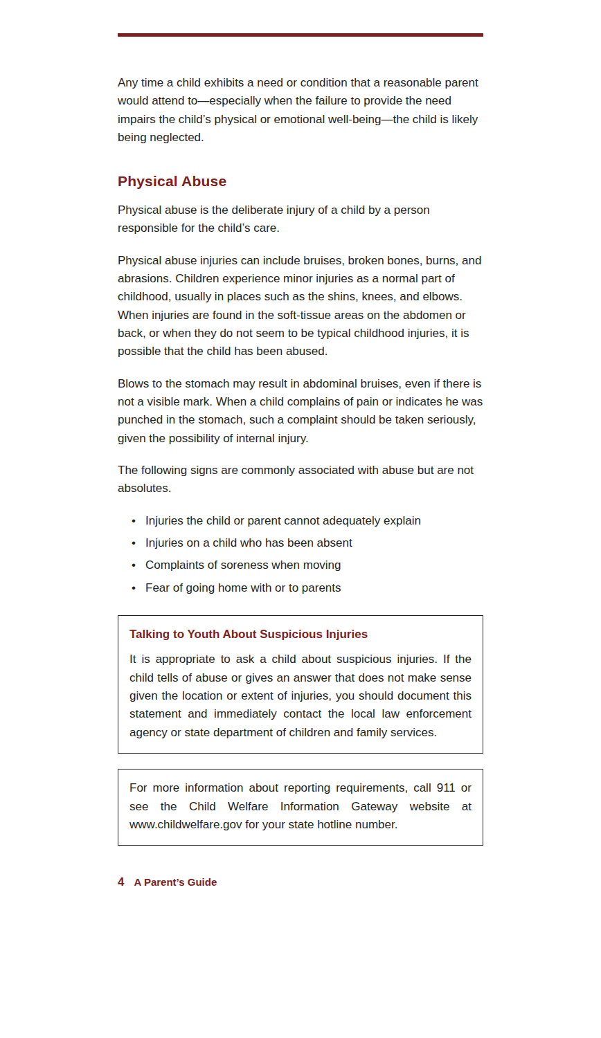Any time a child exhibits a need or condition that a reasonable parent would attend to—especially when the failure to provide the need impairs the child’s physical or emotional well-being—the child is likely being neglected.
Physical Abuse
Physical abuse is the deliberate injury of a child by a person responsible for the child’s care.
Physical abuse injuries can include bruises, broken bones, burns, and abrasions. Children experience minor injuries as a normal part of childhood, usually in places such as the shins, knees, and elbows. When injuries are found in the soft-tissue areas on the abdomen or back, or when they do not seem to be typical childhood injuries, it is possible that the child has been abused.
Blows to the stomach may result in abdominal bruises, even if there is not a visible mark. When a child complains of pain or indicates he was punched in the stomach, such a complaint should be taken seriously, given the possibility of internal injury.
The following signs are commonly associated with abuse but are not absolutes.
Injuries the child or parent cannot adequately explain
Injuries on a child who has been absent
Complaints of soreness when moving
Fear of going home with or to parents
Talking to Youth About Suspicious Injuries
It is appropriate to ask a child about suspicious injuries. If the child tells of abuse or gives an answer that does not make sense given the location or extent of injuries, you should document this statement and immediately contact the local law enforcement agency or state department of children and family services.
For more information about reporting requirements, call 911 or see the Child Welfare Information Gateway website at www.childwelfare.gov for your state hotline number.
4 A Parent’s Guide